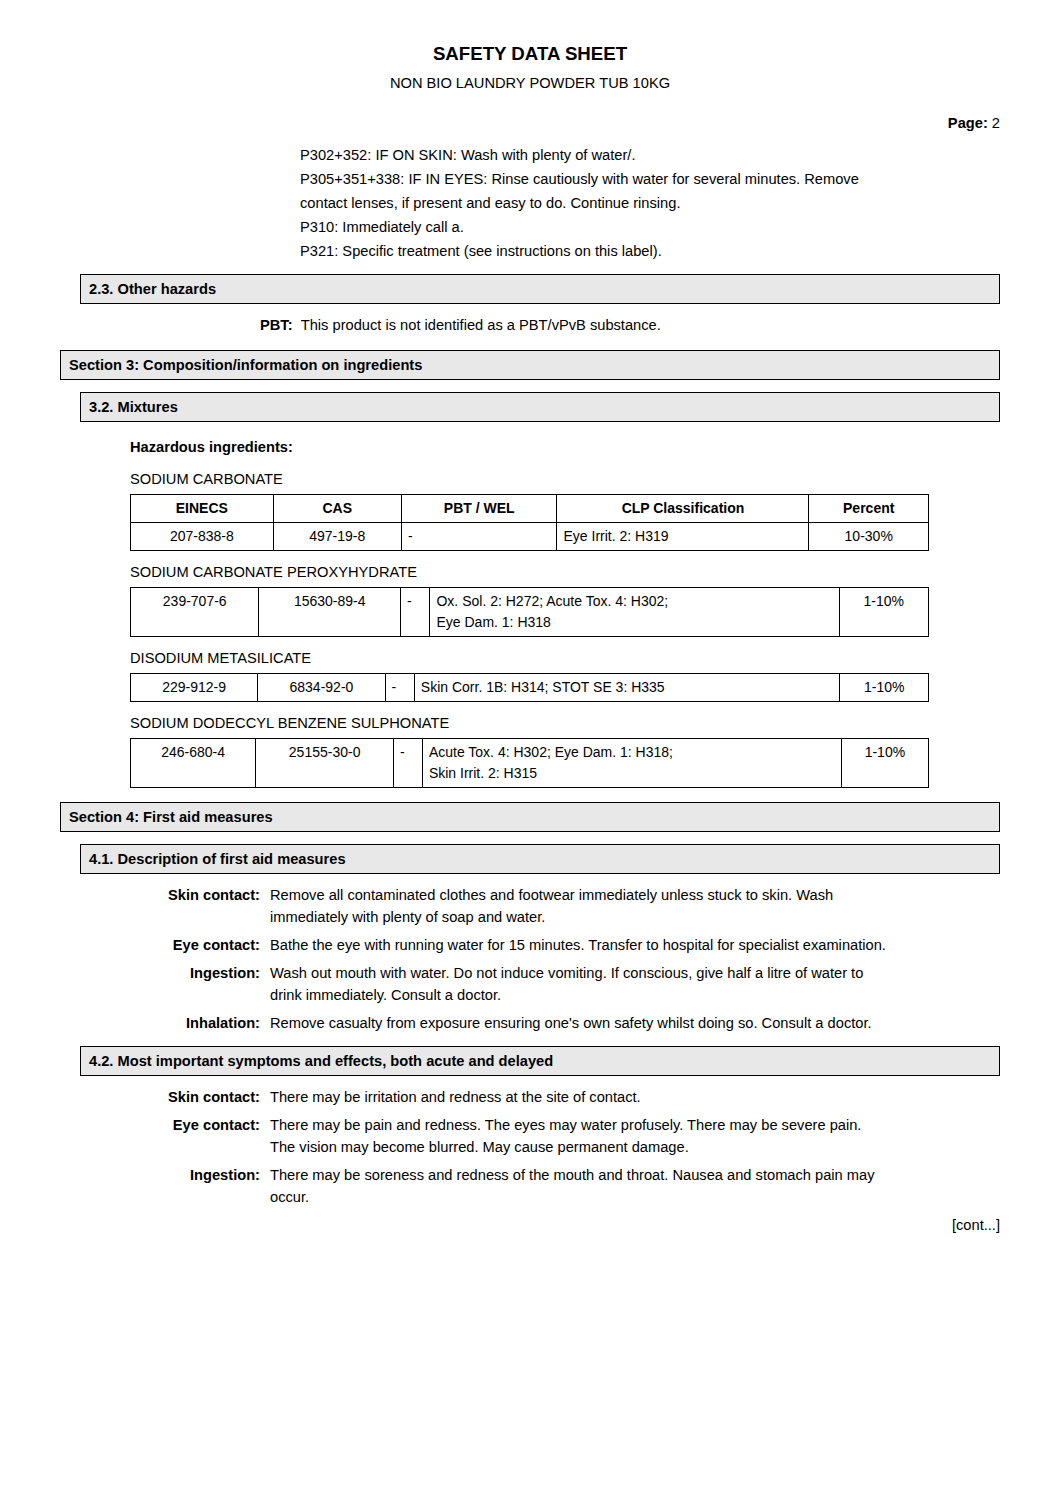SAFETY DATA SHEET
NON BIO LAUNDRY POWDER TUB 10KG
Page: 2
P302+352: IF ON SKIN: Wash with plenty of water/.
P305+351+338: IF IN EYES: Rinse cautiously with water for several minutes. Remove
contact lenses, if present and easy to do. Continue rinsing.
P310: Immediately call a.
P321: Specific treatment (see instructions on this label).
2.3. Other hazards
PBT: This product is not identified as a PBT/vPvB substance.
Section 3: Composition/information on ingredients
3.2. Mixtures
Hazardous ingredients:
SODIUM CARBONATE
| EINECS | CAS | PBT / WEL | CLP Classification | Percent |
| --- | --- | --- | --- | --- |
| 207-838-8 | 497-19-8 | - | Eye Irrit. 2: H319 | 10-30% |
SODIUM CARBONATE PEROXYHYDRATE
| 239-707-6 | 15630-89-4 | - | Ox. Sol. 2: H272; Acute Tox. 4: H302; Eye Dam. 1: H318 | 1-10% |
DISODIUM METASILICATE
| 229-912-9 | 6834-92-0 | - | Skin Corr. 1B: H314; STOT SE 3: H335 | 1-10% |
SODIUM DODECCYL BENZENE SULPHONATE
| 246-680-4 | 25155-30-0 | - | Acute Tox. 4: H302; Eye Dam. 1: H318; Skin Irrit. 2: H315 | 1-10% |
Section 4: First aid measures
4.1. Description of first aid measures
Skin contact:
Remove all contaminated clothes and footwear immediately unless stuck to skin. Wash immediately with plenty of soap and water.
Eye contact:
Bathe the eye with running water for 15 minutes. Transfer to hospital for specialist examination.
Ingestion:
Wash out mouth with water. Do not induce vomiting. If conscious, give half a litre of water to drink immediately. Consult a doctor.
Inhalation:
Remove casualty from exposure ensuring one's own safety whilst doing so. Consult a doctor.
4.2. Most important symptoms and effects, both acute and delayed
Skin contact:
There may be irritation and redness at the site of contact.
Eye contact:
There may be pain and redness. The eyes may water profusely. There may be severe pain. The vision may become blurred. May cause permanent damage.
Ingestion:
There may be soreness and redness of the mouth and throat. Nausea and stomach pain may occur.
[cont...]